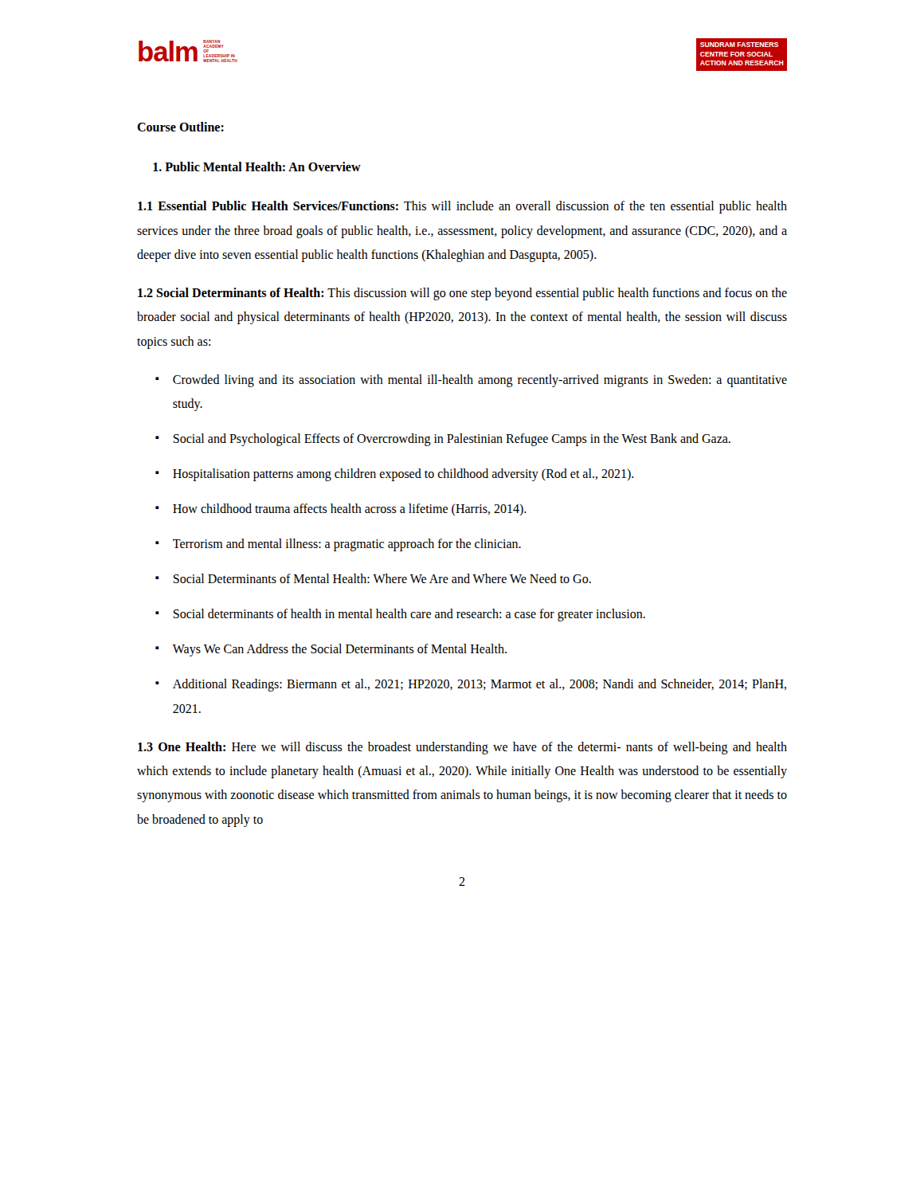balm BANYAN
ACADEMY
OF
LEADERSHIP IN
MENTAL HEALTH
Sundram Fasteners
Centre for Social
Action and Research
Course Outline:
Public Mental Health: An Overview
1.1 Essential Public Health Services/Functions: This will include an overall discussion of the ten essential public health services under the three broad goals of public health, i.e., assessment, policy development, and assurance (CDC, 2020), and a deeper dive into seven essential public health functions (Khaleghian and Dasgupta, 2005).
1.2 Social Determinants of Health: This discussion will go one step beyond essential public health functions and focus on the broader social and physical determinants of health (HP2020, 2013). In the context of mental health, the session will discuss topics such as:
Crowded living and its association with mental ill-health among recently-arrived migrants in Sweden: a quantitative study.
Social and Psychological Effects of Overcrowding in Palestinian Refugee Camps in the West Bank and Gaza.
Hospitalisation patterns among children exposed to childhood adversity (Rod et al., 2021).
How childhood trauma affects health across a lifetime (Harris, 2014).
Terrorism and mental illness: a pragmatic approach for the clinician.
Social Determinants of Mental Health: Where We Are and Where We Need to Go.
Social determinants of health in mental health care and research: a case for greater inclusion.
Ways We Can Address the Social Determinants of Mental Health.
Additional Readings: Biermann et al., 2021; HP2020, 2013; Marmot et al., 2008; Nandi and Schneider, 2014; PlanH, 2021.
1.3 One Health: Here we will discuss the broadest understanding we have of the determi- nants of well-being and health which extends to include planetary health (Amuasi et al., 2020). While initially One Health was understood to be essentially synonymous with zoonotic disease which transmitted from animals to human beings, it is now becoming clearer that it needs to be broadened to apply to
2